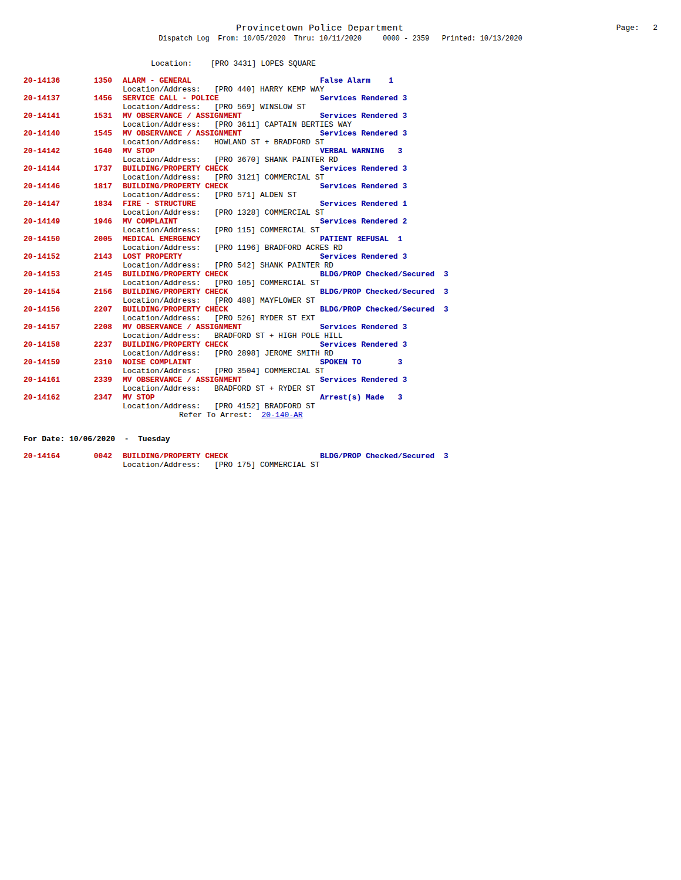Page: 2
Provincetown Police Department
Dispatch Log From: 10/05/2020 Thru: 10/11/2020 0000 - 2359 Printed: 10/13/2020
| | Location: [PRO 3431] LOPES SQUARE |
| 20-14136 | 1350 | ALARM - GENERAL | False Alarm 1 |
| | Location/Address: [PRO 440] HARRY KEMP WAY |
| 20-14137 | 1456 | SERVICE CALL - POLICE | Services Rendered 3 |
| | Location/Address: [PRO 569] WINSLOW ST |
| 20-14141 | 1531 | MV OBSERVANCE / ASSIGNMENT | Services Rendered 3 |
| | Location/Address: [PRO 3611] CAPTAIN BERTIES WAY |
| 20-14140 | 1545 | MV OBSERVANCE / ASSIGNMENT | Services Rendered 3 |
| | Location/Address: HOWLAND ST + BRADFORD ST |
| 20-14142 | 1640 | MV STOP | VERBAL WARNING 3 |
| | Location/Address: [PRO 3670] SHANK PAINTER RD |
| 20-14144 | 1737 | BUILDING/PROPERTY CHECK | Services Rendered 3 |
| | Location/Address: [PRO 3121] COMMERCIAL ST |
| 20-14146 | 1817 | BUILDING/PROPERTY CHECK | Services Rendered 3 |
| | Location/Address: [PRO 571] ALDEN ST |
| 20-14147 | 1834 | FIRE - STRUCTURE | Services Rendered 1 |
| | Location/Address: [PRO 1328] COMMERCIAL ST |
| 20-14149 | 1946 | MV COMPLAINT | Services Rendered 2 |
| | Location/Address: [PRO 115] COMMERCIAL ST |
| 20-14150 | 2005 | MEDICAL EMERGENCY | PATIENT REFUSAL 1 |
| | Location/Address: [PRO 1196] BRADFORD ACRES RD |
| 20-14152 | 2143 | LOST PROPERTY | Services Rendered 3 |
| | Location/Address: [PRO 542] SHANK PAINTER RD |
| 20-14153 | 2145 | BUILDING/PROPERTY CHECK | BLDG/PROP Checked/Secured 3 |
| | Location/Address: [PRO 105] COMMERCIAL ST |
| 20-14154 | 2156 | BUILDING/PROPERTY CHECK | BLDG/PROP Checked/Secured 3 |
| | Location/Address: [PRO 488] MAYFLOWER ST |
| 20-14156 | 2207 | BUILDING/PROPERTY CHECK | BLDG/PROP Checked/Secured 3 |
| | Location/Address: [PRO 526] RYDER ST EXT |
| 20-14157 | 2208 | MV OBSERVANCE / ASSIGNMENT | Services Rendered 3 |
| | Location/Address: BRADFORD ST + HIGH POLE HILL |
| 20-14158 | 2237 | BUILDING/PROPERTY CHECK | Services Rendered 3 |
| | Location/Address: [PRO 2898] JEROME SMITH RD |
| 20-14159 | 2310 | NOISE COMPLAINT | SPOKEN TO 3 |
| | Location/Address: [PRO 3504] COMMERCIAL ST |
| 20-14161 | 2339 | MV OBSERVANCE / ASSIGNMENT | Services Rendered 3 |
| | Location/Address: BRADFORD ST + RYDER ST |
| 20-14162 | 2347 | MV STOP | Arrest(s) Made 3 |
| | Location/Address: [PRO 4152] BRADFORD ST |
| | Refer To Arrest: 20-140-AR |
For Date: 10/06/2020 - Tuesday
| 20-14164 | 0042 | BUILDING/PROPERTY CHECK | BLDG/PROP Checked/Secured 3 |
| | Location/Address: [PRO 175] COMMERCIAL ST |